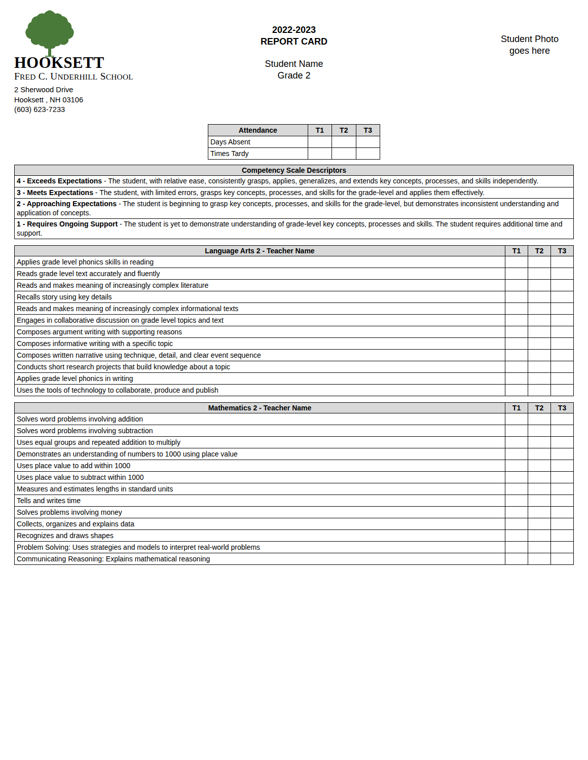HOOKSETT
FRED C. UNDERHILL SCHOOL
2022-2023
REPORT CARD
Student Name
Grade 2
Student Photo
goes here
2 Sherwood Drive
Hooksett , NH 03106
(603) 623-7233
| Attendance | T1 | T2 | T3 |
| --- | --- | --- | --- |
| Days Absent | | | |
| Times Tardy | | | |
| Competency Scale Descriptors |
| --- |
| 4 - Exceeds Expectations - The student, with relative ease, consistently grasps, applies, generalizes, and extends key concepts, processes, and skills independently. |
| 3 - Meets Expectations - The student, with limited errors, grasps key concepts, processes, and skills for the grade-level and applies them effectively. |
| 2 - Approaching Expectations - The student is beginning to grasp key concepts, processes, and skills for the grade-level, but demonstrates inconsistent understanding and application of concepts. |
| 1 - Requires Ongoing Support - The student is yet to demonstrate understanding of grade-level key concepts, processes and skills. The student requires additional time and support. |
| Language Arts 2 - Teacher Name | T1 | T2 | T3 |
| --- | --- | --- | --- |
| Applies grade level phonics skills in reading | | | |
| Reads grade level text accurately and fluently | | | |
| Reads and makes meaning of increasingly complex literature | | | |
| Recalls story using key details | | | |
| Reads and makes meaning of increasingly complex informational texts | | | |
| Engages in collaborative discussion on grade level topics and text | | | |
| Composes argument writing with supporting reasons | | | |
| Composes informative writing with a specific topic | | | |
| Composes written narrative using technique, detail, and clear event sequence | | | |
| Conducts short research projects that build knowledge about a topic | | | |
| Applies grade level phonics in writing | | | |
| Uses the tools of technology to collaborate, produce and publish | | | |
| Mathematics 2 - Teacher Name | T1 | T2 | T3 |
| --- | --- | --- | --- |
| Solves word problems involving addition | | | |
| Solves word problems involving subtraction | | | |
| Uses equal groups and repeated addition to multiply | | | |
| Demonstrates an understanding of numbers to 1000 using place value | | | |
| Uses place value to add within 1000 | | | |
| Uses place value to subtract within 1000 | | | |
| Measures and estimates lengths in standard units | | | |
| Tells and writes time | | | |
| Solves problems involving money | | | |
| Collects, organizes and explains data | | | |
| Recognizes and draws shapes | | | |
| Problem Solving: Uses strategies and models to interpret real-world problems | | | |
| Communicating Reasoning: Explains mathematical reasoning | | | |